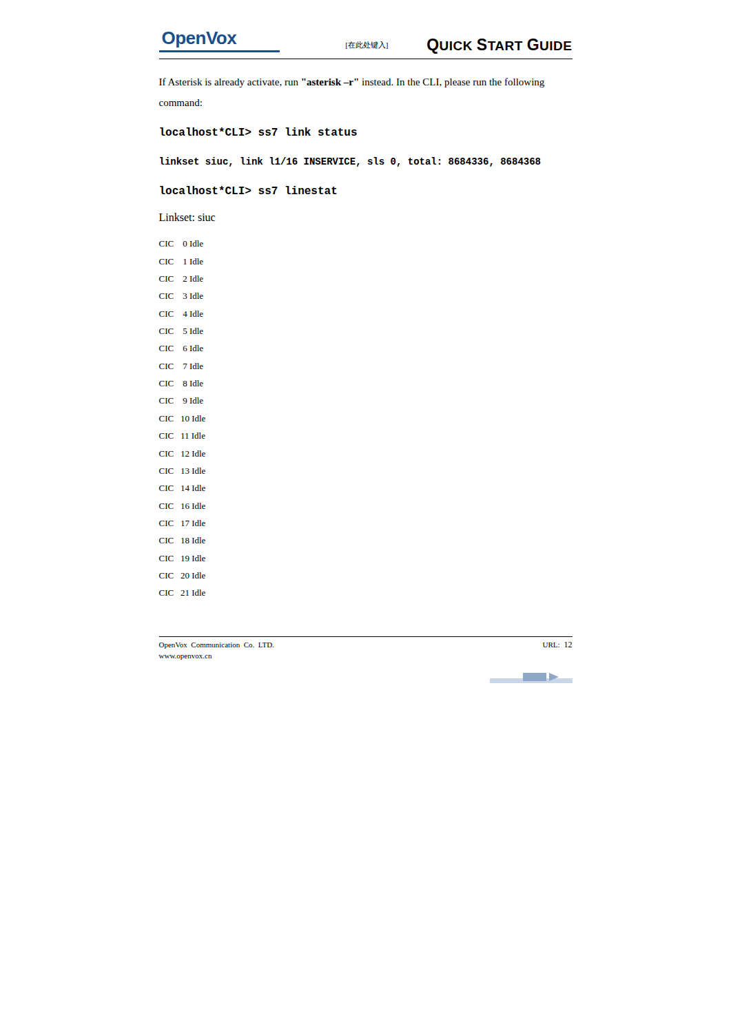Open Vox
[在此处键入]
QUICK START GUIDE
If Asterisk is already activate, run "asterisk –r" instead. In the CLI, please run the following command:
localhost*CLI> ss7 link status
linkset siuc, link l1/16 INSERVICE, sls 0, total: 8684336, 8684368
localhost*CLI> ss7 linestat
Linkset: siuc
CIC 0 Idle
CIC 1 Idle
CIC 2 Idle
CIC 3 Idle
CIC 4 Idle
CIC 5 Idle
CIC 6 Idle
CIC 7 Idle
CIC 8 Idle
CIC 9 Idle
CIC 10 Idle
CIC 11 Idle
CIC 12 Idle
CIC 13 Idle
CIC 14 Idle
CIC 16 Idle
CIC 17 Idle
CIC 18 Idle
CIC 19 Idle
CIC 20 Idle
CIC 21 Idle
OpenVox Communication Co. LTD.
www.openvox.cn
URL:12